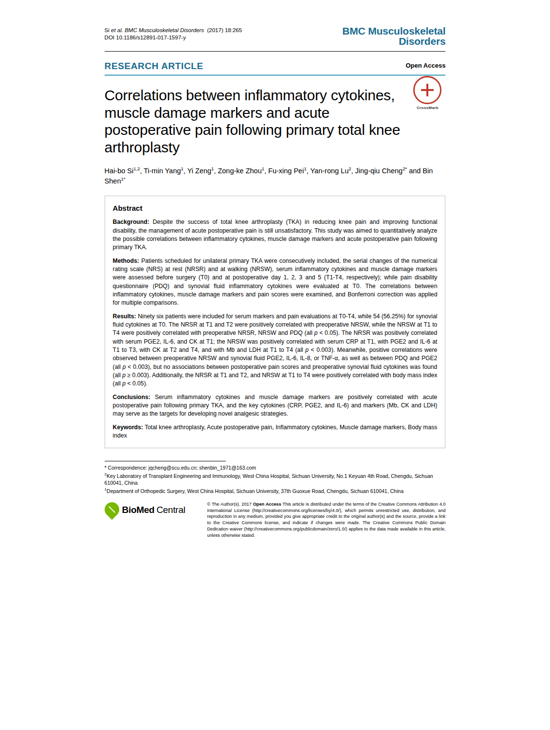Si et al. BMC Musculoskeletal Disorders (2017) 18:265
DOI 10.1186/s12891-017-1597-y
BMC Musculoskeletal
Disorders
RESEARCH ARTICLE
Open Access
CrossMark
Correlations between inflammatory cytokines, muscle damage markers and acute postoperative pain following primary total knee arthroplasty
Hai-bo Si1,2, Ti-min Yang1, Yi Zeng1, Zong-ke Zhou1, Fu-xing Pei1, Yan-rong Lu2, Jing-qiu Cheng2* and Bin Shen1*
Abstract
Background: Despite the success of total knee arthroplasty (TKA) in reducing knee pain and improving functional disability, the management of acute postoperative pain is still unsatisfactory. This study was aimed to quantitatively analyze the possible correlations between inflammatory cytokines, muscle damage markers and acute postoperative pain following primary TKA.
Methods: Patients scheduled for unilateral primary TKA were consecutively included, the serial changes of the numerical rating scale (NRS) at rest (NRSR) and at walking (NRSW), serum inflammatory cytokines and muscle damage markers were assessed before surgery (T0) and at postoperative day 1, 2, 3 and 5 (T1-T4, respectively); while pain disability questionnaire (PDQ) and synovial fluid inflammatory cytokines were evaluated at T0. The correlations between inflammatory cytokines, muscle damage markers and pain scores were examined, and Bonferroni correction was applied for multiple comparisons.
Results: Ninety six patients were included for serum markers and pain evaluations at T0-T4, while 54 (56.25%) for synovial fluid cytokines at T0. The NRSR at T1 and T2 were positively correlated with preoperative NRSW, while the NRSW at T1 to T4 were positively correlated with preoperative NRSR, NRSW and PDQ (all p < 0.05). The NRSR was positively correlated with serum PGE2, IL-6, and CK at T1; the NRSW was positively correlated with serum CRP at T1, with PGE2 and IL-6 at T1 to T3, with CK at T2 and T4, and with Mb and LDH at T1 to T4 (all p < 0.003). Meanwhile, positive correlations were observed between preoperative NRSW and synovial fluid PGE2, IL-6, IL-8, or TNF-α, as well as between PDQ and PGE2 (all p < 0.003), but no associations between postoperative pain scores and preoperative synovial fluid cytokines was found (all p ≥ 0.003). Additionally, the NRSR at T1 and T2, and NRSW at T1 to T4 were positively correlated with body mass index (all p < 0.05).
Conclusions: Serum inflammatory cytokines and muscle damage markers are positively correlated with acute postoperative pain following primary TKA, and the key cytokines (CRP, PGE2, and IL-6) and markers (Mb, CK and LDH) may serve as the targets for developing novel analgesic strategies.
Keywords: Total knee arthroplasty, Acute postoperative pain, Inflammatory cytokines, Muscle damage markers, Body mass index
* Correspondence: jqcheng@scu.edu.cn; shenbin_1971@163.com
2Key Laboratory of Transplant Engineering and Immunology, West China Hospital, Sichuan University, No.1 Keyuan 4th Road, Chengdu, Sichuan 610041, China
1Department of Orthopedic Surgery, West China Hospital, Sichuan University, 37th Guoxue Road, Chengdu, Sichuan 610041, China
Bio Med Central
© The Author(s). 2017 Open Access This article is distributed under the terms of the Creative Commons Attribution 4.0 International License (http://creativecommons.org/licenses/by/4.0/), which permits unrestricted use, distribution, and reproduction in any medium, provided you give appropriate credit to the original author(s) and the source, provide a link to the Creative Commons license, and indicate if changes were made. The Creative Commons Public Domain Dedication waiver (http://creativecommons.org/publicdomain/zero/1.0/) applies to the data made available in this article, unless otherwise stated.